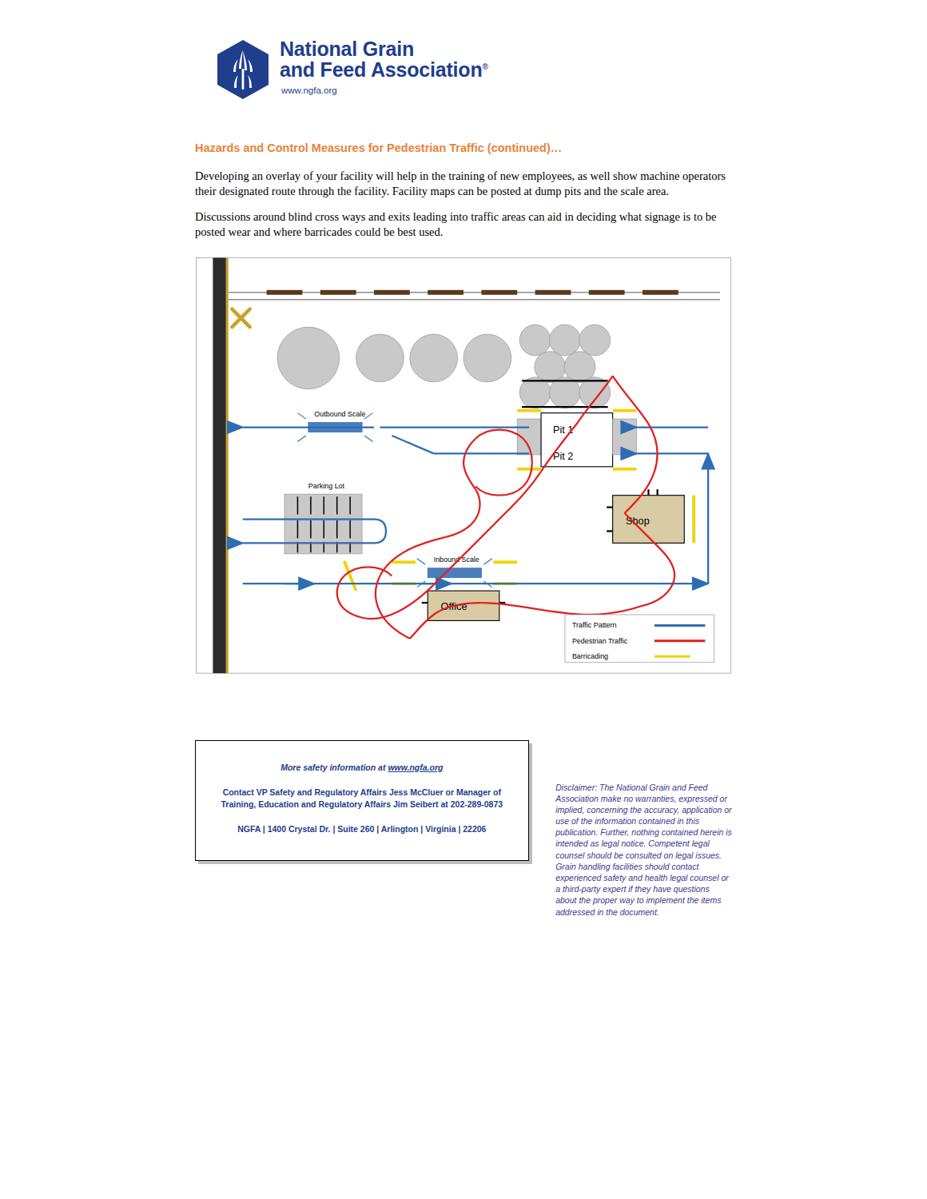National Grain
and Feed Association®
www.ngfa.org
Hazards and Control Measures for Pedestrian Traffic (continued)…
Developing an overlay of your facility will help in the training of new employees, as well show machine operators their designated route through the facility. Facility maps can be posted at dump pits and the scale area.
Discussions around blind cross ways and exits leading into traffic areas can aid in deciding what signage is to be posted wear and where barricades could be best used.
Pit 1 Pit 2 Outbound Scale Parking Lot Shop Inbound Scale Office Traffic Pattern Pedestrian Traffic Barricading
More safety information at www.ngfa.org
Contact VP Safety and Regulatory Affairs Jess McCluer or Manager of Training, Education and Regulatory Affairs Jim Seibert at 202-289-0873
NGFA | 1400 Crystal Dr. | Suite 260 | Arlington | Virginia | 22206
Disclaimer: The National Grain and Feed Association make no warranties, expressed or implied, concerning the accuracy, application or use of the information contained in this publication. Further, nothing contained herein is intended as legal notice. Competent legal counsel should be consulted on legal issues. Grain handling facilities should contact experienced safety and health legal counsel or a third-party expert if they have questions about the proper way to implement the items addressed in the document.